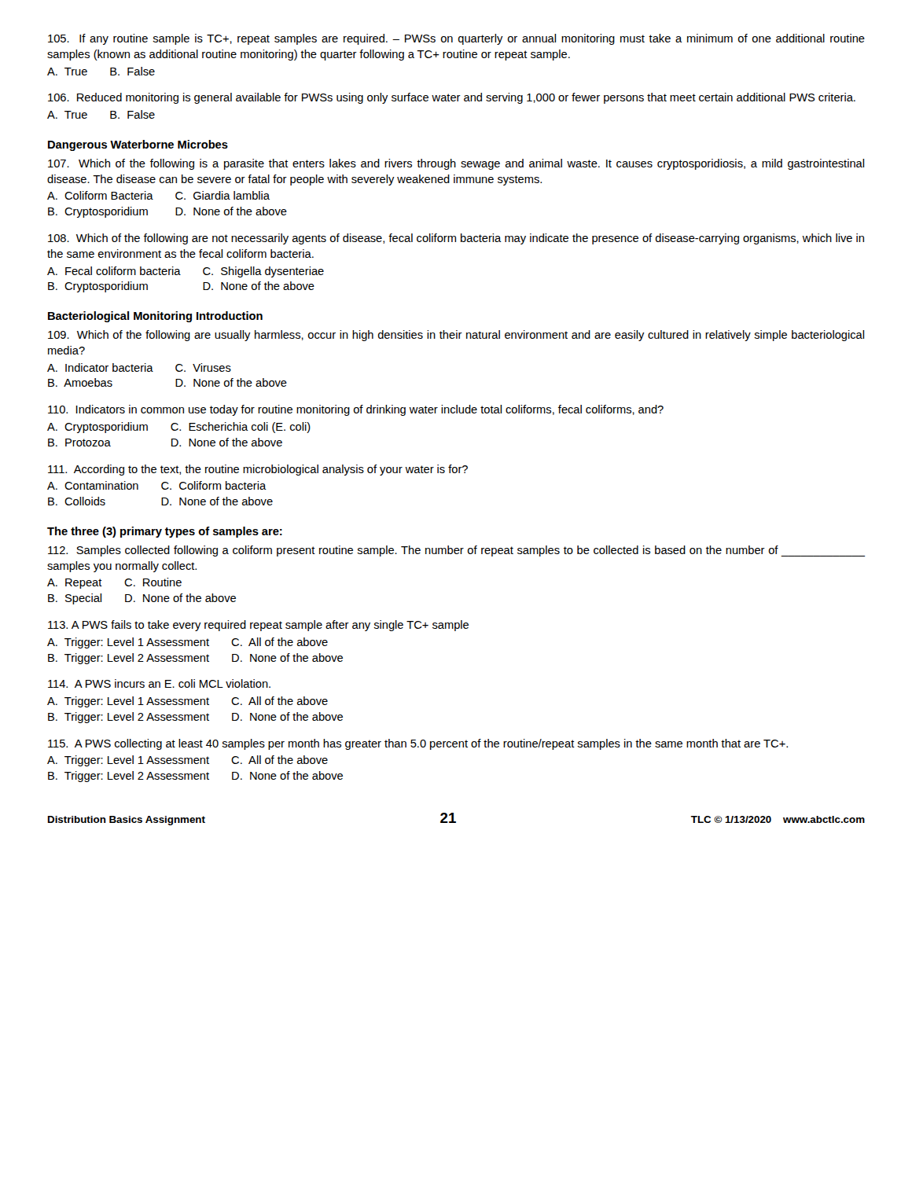105. If any routine sample is TC+, repeat samples are required. – PWSs on quarterly or annual monitoring must take a minimum of one additional routine samples (known as additional routine monitoring) the quarter following a TC+ routine or repeat sample.
| A. True | B. False |
106. Reduced monitoring is general available for PWSs using only surface water and serving 1,000 or fewer persons that meet certain additional PWS criteria.
| A. True | B. False |
Dangerous Waterborne Microbes
107. Which of the following is a parasite that enters lakes and rivers through sewage and animal waste. It causes cryptosporidiosis, a mild gastrointestinal disease. The disease can be severe or fatal for people with severely weakened immune systems.
| A. Coliform Bacteria | C. Giardia lamblia |
| B. Cryptosporidium | D. None of the above |
108. Which of the following are not necessarily agents of disease, fecal coliform bacteria may indicate the presence of disease-carrying organisms, which live in the same environment as the fecal coliform bacteria.
| A. Fecal coliform bacteria | C. Shigella dysenteriae |
| B. Cryptosporidium | D. None of the above |
Bacteriological Monitoring Introduction
109. Which of the following are usually harmless, occur in high densities in their natural environment and are easily cultured in relatively simple bacteriological media?
| A. Indicator bacteria | C. Viruses |
| B. Amoebas | D. None of the above |
110. Indicators in common use today for routine monitoring of drinking water include total coliforms, fecal coliforms, and?
| A. Cryptosporidium | C. Escherichia coli (E. coli) |
| B. Protozoa | D. None of the above |
111. According to the text, the routine microbiological analysis of your water is for?
| A. Contamination | C. Coliform bacteria |
| B. Colloids | D. None of the above |
The three (3) primary types of samples are:
112. Samples collected following a coliform present routine sample. The number of repeat samples to be collected is based on the number of _____________ samples you normally collect.
| A. Repeat | C. Routine |
| B. Special | D. None of the above |
113. A PWS fails to take every required repeat sample after any single TC+ sample
| A. Trigger: Level 1 Assessment | C. All of the above |
| B. Trigger: Level 2 Assessment | D. None of the above |
114. A PWS incurs an E. coli MCL violation.
| A. Trigger: Level 1 Assessment | C. All of the above |
| B. Trigger: Level 2 Assessment | D. None of the above |
115. A PWS collecting at least 40 samples per month has greater than 5.0 percent of the routine/repeat samples in the same month that are TC+.
| A. Trigger: Level 1 Assessment | C. All of the above |
| B. Trigger: Level 2 Assessment | D. None of the above |
Distribution Basics Assignment 21 TLC © 1/13/2020 www.abctlc.com